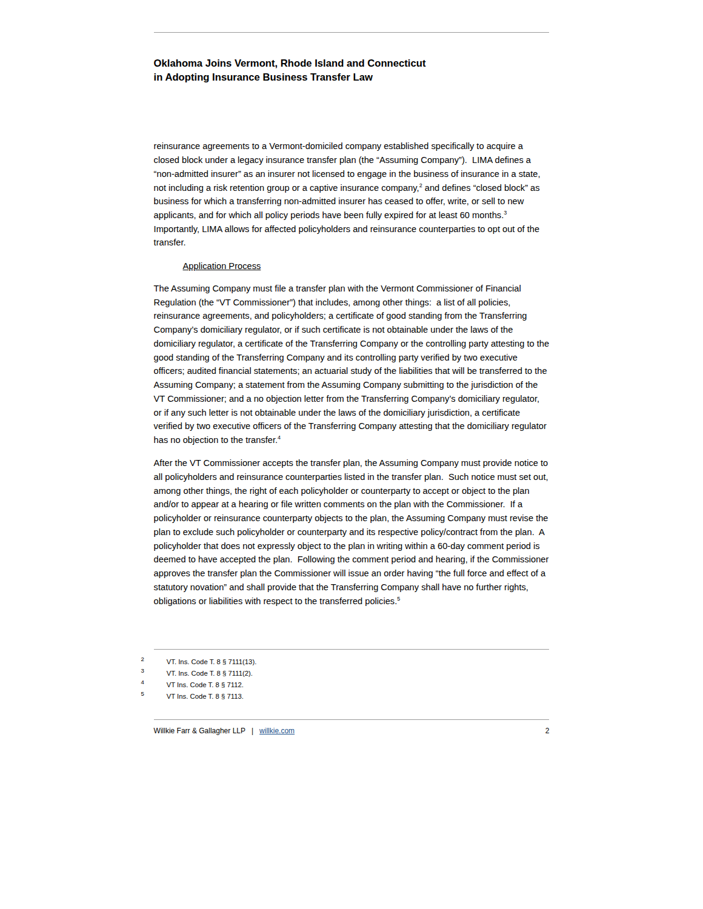Oklahoma Joins Vermont, Rhode Island and Connecticut
in Adopting Insurance Business Transfer Law
reinsurance agreements to a Vermont-domiciled company established specifically to acquire a closed block under a legacy insurance transfer plan (the “Assuming Company”). LIMA defines a “non-admitted insurer” as an insurer not licensed to engage in the business of insurance in a state, not including a risk retention group or a captive insurance company,2 and defines “closed block” as business for which a transferring non-admitted insurer has ceased to offer, write, or sell to new applicants, and for which all policy periods have been fully expired for at least 60 months.3 Importantly, LIMA allows for affected policyholders and reinsurance counterparties to opt out of the transfer.
Application Process
The Assuming Company must file a transfer plan with the Vermont Commissioner of Financial Regulation (the “VT Commissioner”) that includes, among other things: a list of all policies, reinsurance agreements, and policyholders; a certificate of good standing from the Transferring Company’s domiciliary regulator, or if such certificate is not obtainable under the laws of the domiciliary regulator, a certificate of the Transferring Company or the controlling party attesting to the good standing of the Transferring Company and its controlling party verified by two executive officers; audited financial statements; an actuarial study of the liabilities that will be transferred to the Assuming Company; a statement from the Assuming Company submitting to the jurisdiction of the VT Commissioner; and a no objection letter from the Transferring Company’s domiciliary regulator, or if any such letter is not obtainable under the laws of the domiciliary jurisdiction, a certificate verified by two executive officers of the Transferring Company attesting that the domiciliary regulator has no objection to the transfer.4
After the VT Commissioner accepts the transfer plan, the Assuming Company must provide notice to all policyholders and reinsurance counterparties listed in the transfer plan. Such notice must set out, among other things, the right of each policyholder or counterparty to accept or object to the plan and/or to appear at a hearing or file written comments on the plan with the Commissioner. If a policyholder or reinsurance counterparty objects to the plan, the Assuming Company must revise the plan to exclude such policyholder or counterparty and its respective policy/contract from the plan. A policyholder that does not expressly object to the plan in writing within a 60-day comment period is deemed to have accepted the plan. Following the comment period and hearing, if the Commissioner approves the transfer plan the Commissioner will issue an order having “the full force and effect of a statutory novation” and shall provide that the Transferring Company shall have no further rights, obligations or liabilities with respect to the transferred policies.5
2 VT. Ins. Code T. 8 § 7111(13).
3 VT. Ins. Code T. 8 § 7111(2).
4 VT Ins. Code T. 8 § 7112.
5 VT Ins. Code T. 8 § 7113.
Willkie Farr & Gallagher LLP | willkie.com
2